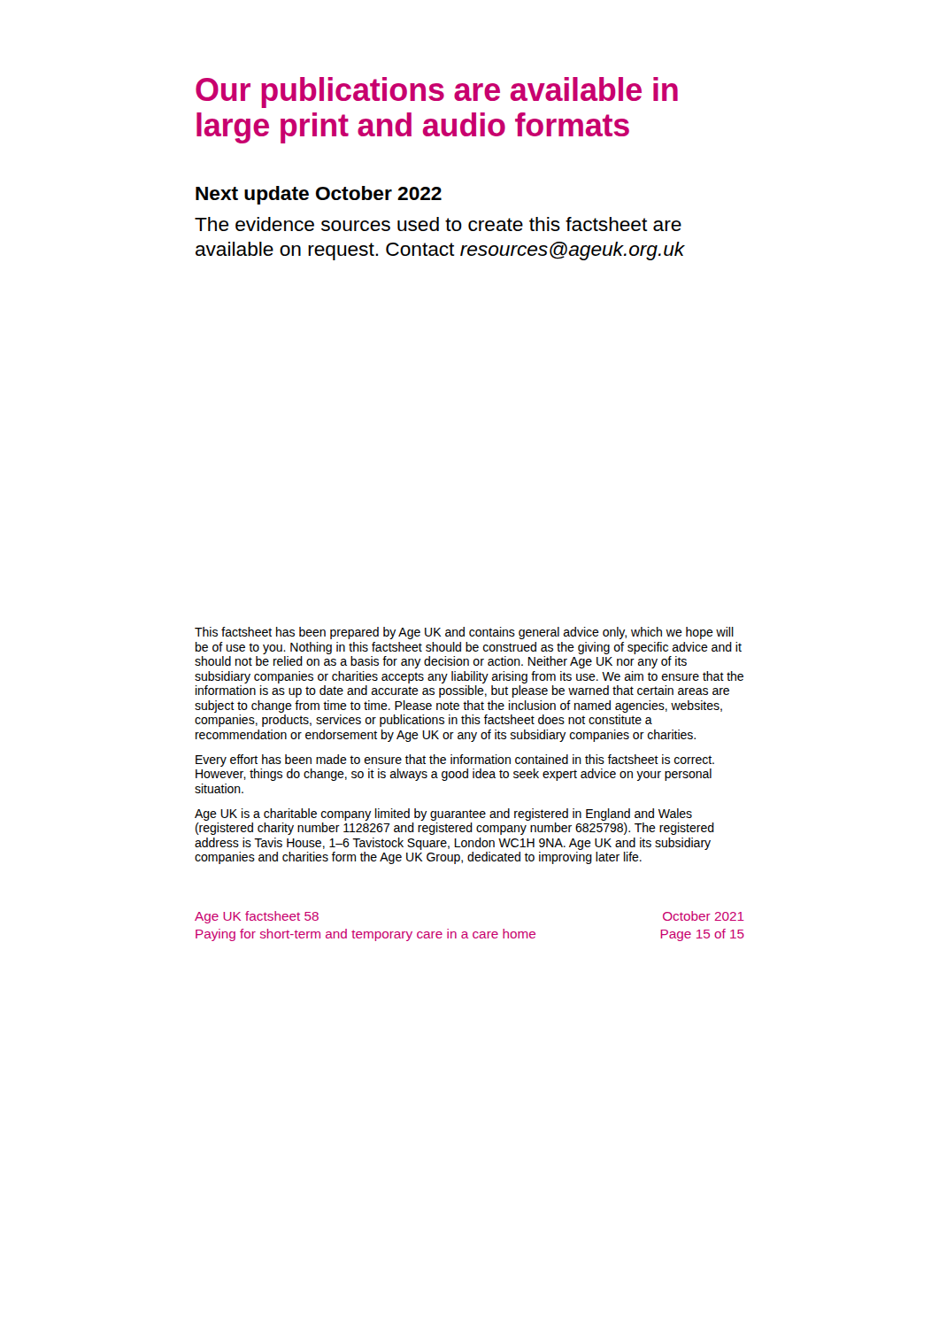Our publications are available in large print and audio formats
Next update October 2022
The evidence sources used to create this factsheet are available on request. Contact resources@ageuk.org.uk
This factsheet has been prepared by Age UK and contains general advice only, which we hope will be of use to you. Nothing in this factsheet should be construed as the giving of specific advice and it should not be relied on as a basis for any decision or action. Neither Age UK nor any of its subsidiary companies or charities accepts any liability arising from its use. We aim to ensure that the information is as up to date and accurate as possible, but please be warned that certain areas are subject to change from time to time. Please note that the inclusion of named agencies, websites, companies, products, services or publications in this factsheet does not constitute a recommendation or endorsement by Age UK or any of its subsidiary companies or charities.
Every effort has been made to ensure that the information contained in this factsheet is correct. However, things do change, so it is always a good idea to seek expert advice on your personal situation.
Age UK is a charitable company limited by guarantee and registered in England and Wales (registered charity number 1128267 and registered company number 6825798). The registered address is Tavis House, 1–6 Tavistock Square, London WC1H 9NA. Age UK and its subsidiary companies and charities form the Age UK Group, dedicated to improving later life.
Age UK factsheet 58
Paying for short-term and temporary care in a care home
October 2021
Page 15 of 15